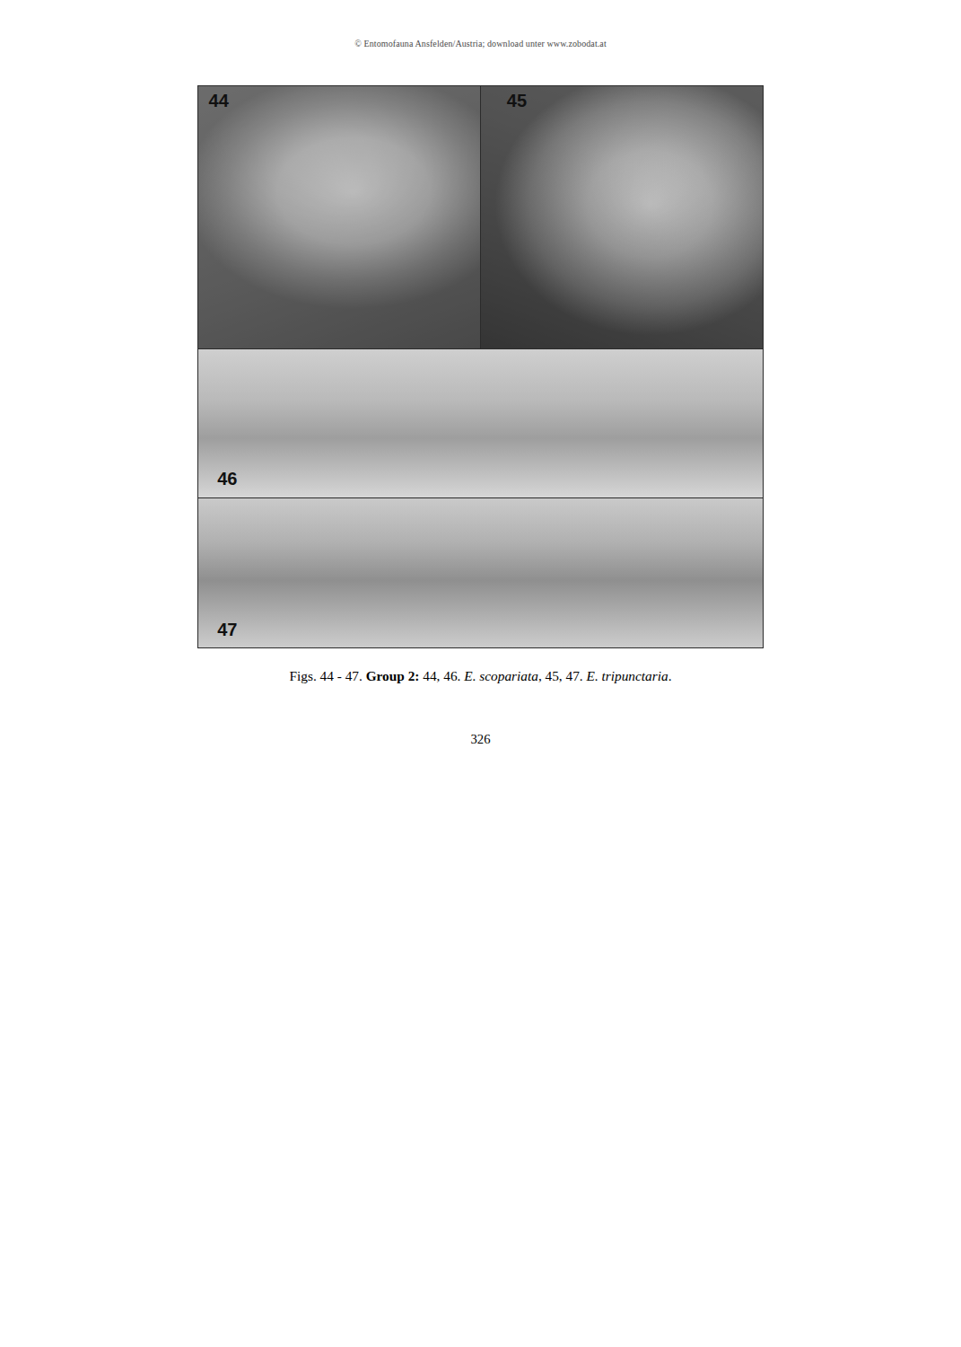© Entomofauna Ansfelden/Austria; download unter www.zobodat.at
44
45
46
47
Figs. 44 - 47. Group 2: 44, 46. E. scopariata, 45, 47. E. tripunctaria.
326